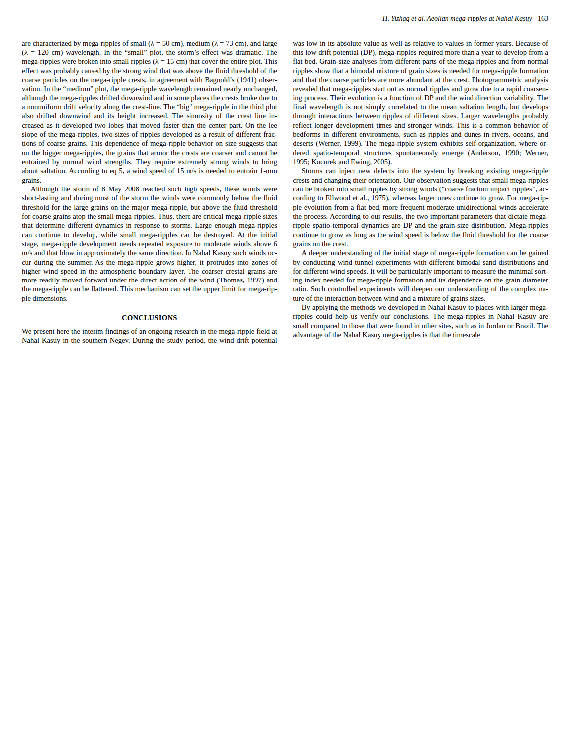H. Yizhaq et al. Aeolian mega-ripples at Nahal Kasuy 163
are characterized by mega-ripples of small (λ = 50 cm), medium (λ = 73 cm), and large (λ = 120 cm) wavelength. In the “small” plot, the storm’s effect was dramatic. The mega-ripples were broken into small ripples (λ = 15 cm) that cover the entire plot. This effect was probably caused by the strong wind that was above the fluid threshold of the coarse particles on the mega-ripple crests, in agreement with Bagnold’s (1941) observation. In the “medium” plot, the mega-ripple wavelength remained nearly unchanged, although the mega-ripples drifted downwind and in some places the crests broke due to a nonuniform drift velocity along the crest-line. The “big” mega-ripple in the third plot also drifted downwind and its height increased. The sinuosity of the crest line increased as it developed two lobes that moved faster than the center part. On the lee slope of the mega-ripples, two sizes of ripples developed as a result of different fractions of coarse grains. This dependence of mega-ripple behavior on size suggests that on the bigger mega-ripples, the grains that armor the crests are coarser and cannot be entrained by normal wind strengths. They require extremely strong winds to bring about saltation. According to eq 5, a wind speed of 15 m/s is needed to entrain 1-mm grains.
Although the storm of 8 May 2008 reached such high speeds, these winds were short-lasting and during most of the storm the winds were commonly below the fluid threshold for the large grains on the major mega-ripple, but above the fluid threshold for coarse grains atop the small mega-ripples. Thus, there are critical mega-ripple sizes that determine different dynamics in response to storms. Large enough mega-ripples can continue to develop, while small mega-ripples can be destroyed. At the initial stage, mega-ripple development needs repeated exposure to moderate winds above 6 m/s and that blow in approximately the same direction. In Nahal Kasuy such winds occur during the summer. As the mega-ripple grows higher, it protrudes into zones of higher wind speed in the atmospheric boundary layer. The coarser crestal grains are more readily moved forward under the direct action of the wind (Thomas, 1997) and the mega-ripple can be flattened. This mechanism can set the upper limit for mega-ripple dimensions.
Conclusions
We present here the interim findings of an ongoing research in the mega-ripple field at Nahal Kasuy in the southern Negev. During the study period, the wind drift potential was low in its absolute value as well as relative to values in former years. Because of this low drift potential (DP), mega-ripples required more than a year to develop from a flat bed. Grain-size analyses from different parts of the mega-ripples and from normal ripples show that a bimodal mixture of grain sizes is needed for mega-ripple formation and that the coarse particles are more abundant at the crest. Photogrammetric analysis revealed that mega-ripples start out as normal ripples and grow due to a rapid coarsening process. Their evolution is a function of DP and the wind direction variability. The final wavelength is not simply correlated to the mean saltation length, but develops through interactions between ripples of different sizes. Larger wavelengths probably reflect longer development times and stronger winds. This is a common behavior of bedforms in different environments, such as ripples and dunes in rivers, oceans, and deserts (Werner, 1999). The mega-ripple system exhibits self-organization, where ordered spatio-temporal structures spontaneously emerge (Anderson, 1990; Werner, 1995; Kocurek and Ewing, 2005).
Storms can inject new defects into the system by breaking existing mega-ripple crests and changing their orientation. Our observation suggests that small mega-ripples can be broken into small ripples by strong winds (“coarse fraction impact ripples”, according to Ellwood et al., 1975), whereas larger ones continue to grow. For mega-ripple evolution from a flat bed, more frequent moderate unidirectional winds accelerate the process. According to our results, the two important parameters that dictate mega-ripple spatio-temporal dynamics are DP and the grain-size distribution. Mega-ripples continue to grow as long as the wind speed is below the fluid threshold for the coarse grains on the crest.
A deeper understanding of the initial stage of mega-ripple formation can be gained by conducting wind tunnel experiments with different bimodal sand distributions and for different wind speeds. It will be particularly important to measure the minimal sorting index needed for mega-ripple formation and its dependence on the grain diameter ratio. Such controlled experiments will deepen our understanding of the complex nature of the interaction between wind and a mixture of grains sizes.
By applying the methods we developed in Nahal Kasuy to places with larger mega-ripples could help us verify our conclusions. The mega-ripples in Nahal Kasuy are small compared to those that were found in other sites, such as in Jordan or Brazil. The advantage of the Nahal Kasuy mega-ripples is that the timescale